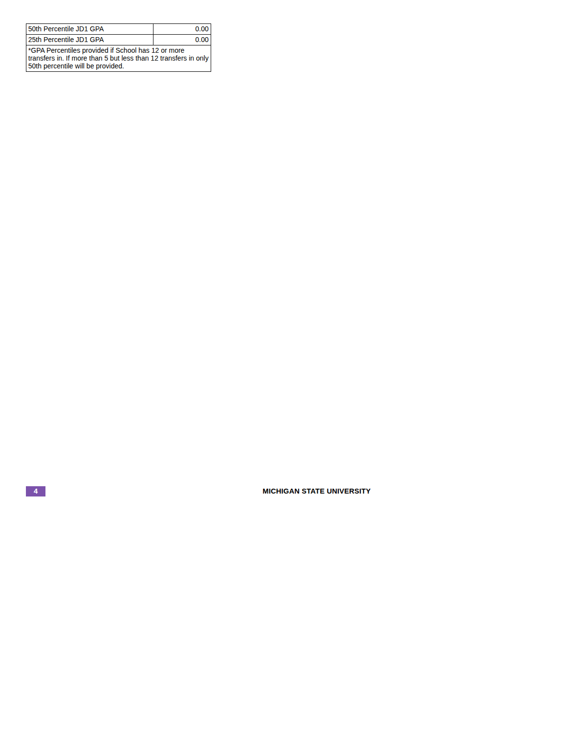| 50th Percentile JD1 GPA | 0.00 |
| 25th Percentile JD1 GPA | 0.00 |
| *GPA Percentiles provided if School has 12 or more transfers in. If more than 5 but less than 12 transfers in only 50th percentile will be provided. |
4
MICHIGAN STATE UNIVERSITY